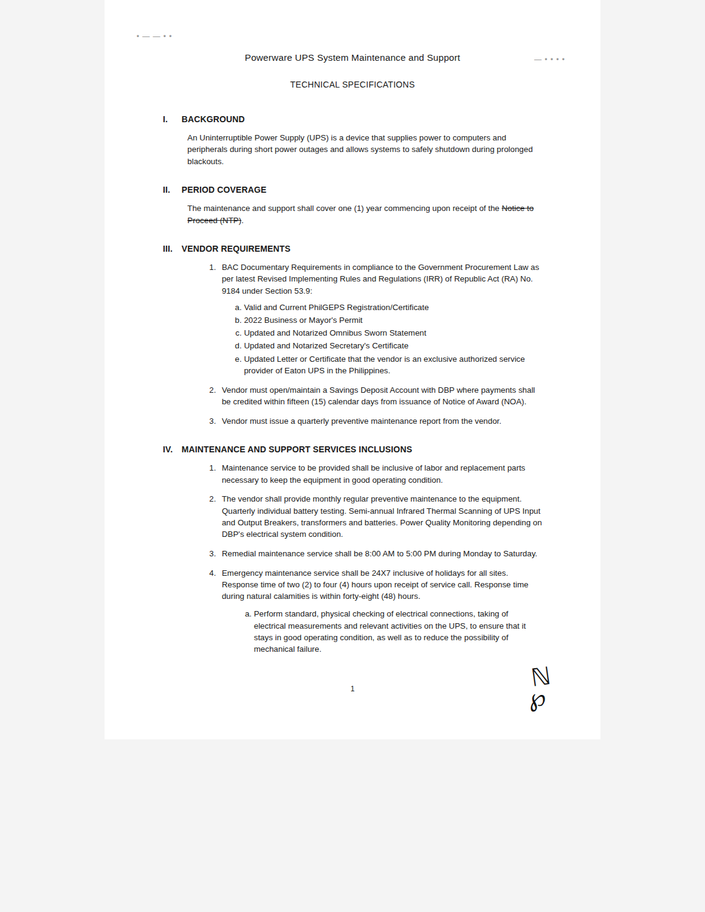• — — • •
— • • • •
Powerware UPS System Maintenance and Support
TECHNICAL SPECIFICATIONS
I. BACKGROUND
An Uninterruptible Power Supply (UPS) is a device that supplies power to computers and peripherals during short power outages and allows systems to safely shutdown during prolonged blackouts.
II. PERIOD COVERAGE
The maintenance and support shall cover one (1) year commencing upon receipt of the Notice to Proceed (NTP).
III. VENDOR REQUIREMENTS
BAC Documentary Requirements in compliance to the Government Procurement Law as per latest Revised Implementing Rules and Regulations (IRR) of Republic Act (RA) No. 9184 under Section 53.9:
Valid and Current PhilGEPS Registration/Certificate
2022 Business or Mayor's Permit
Updated and Notarized Omnibus Sworn Statement
Updated and Notarized Secretary's Certificate
Updated Letter or Certificate that the vendor is an exclusive authorized service provider of Eaton UPS in the Philippines.
Vendor must open/maintain a Savings Deposit Account with DBP where payments shall be credited within fifteen (15) calendar days from issuance of Notice of Award (NOA).
Vendor must issue a quarterly preventive maintenance report from the vendor.
IV. MAINTENANCE AND SUPPORT SERVICES INCLUSIONS
Maintenance service to be provided shall be inclusive of labor and replacement parts necessary to keep the equipment in good operating condition.
The vendor shall provide monthly regular preventive maintenance to the equipment. Quarterly individual battery testing. Semi-annual Infrared Thermal Scanning of UPS Input and Output Breakers, transformers and batteries. Power Quality Monitoring depending on DBP's electrical system condition.
Remedial maintenance service shall be 8:00 AM to 5:00 PM during Monday to Saturday.
Emergency maintenance service shall be 24X7 inclusive of holidays for all sites. Response time of two (2) to four (4) hours upon receipt of service call. Response time during natural calamities is within forty-eight (48) hours.
Perform standard, physical checking of electrical connections, taking of electrical measurements and relevant activities on the UPS, to ensure that it stays in good operating condition, as well as to reduce the possibility of mechanical failure.
1
ℕ ℘